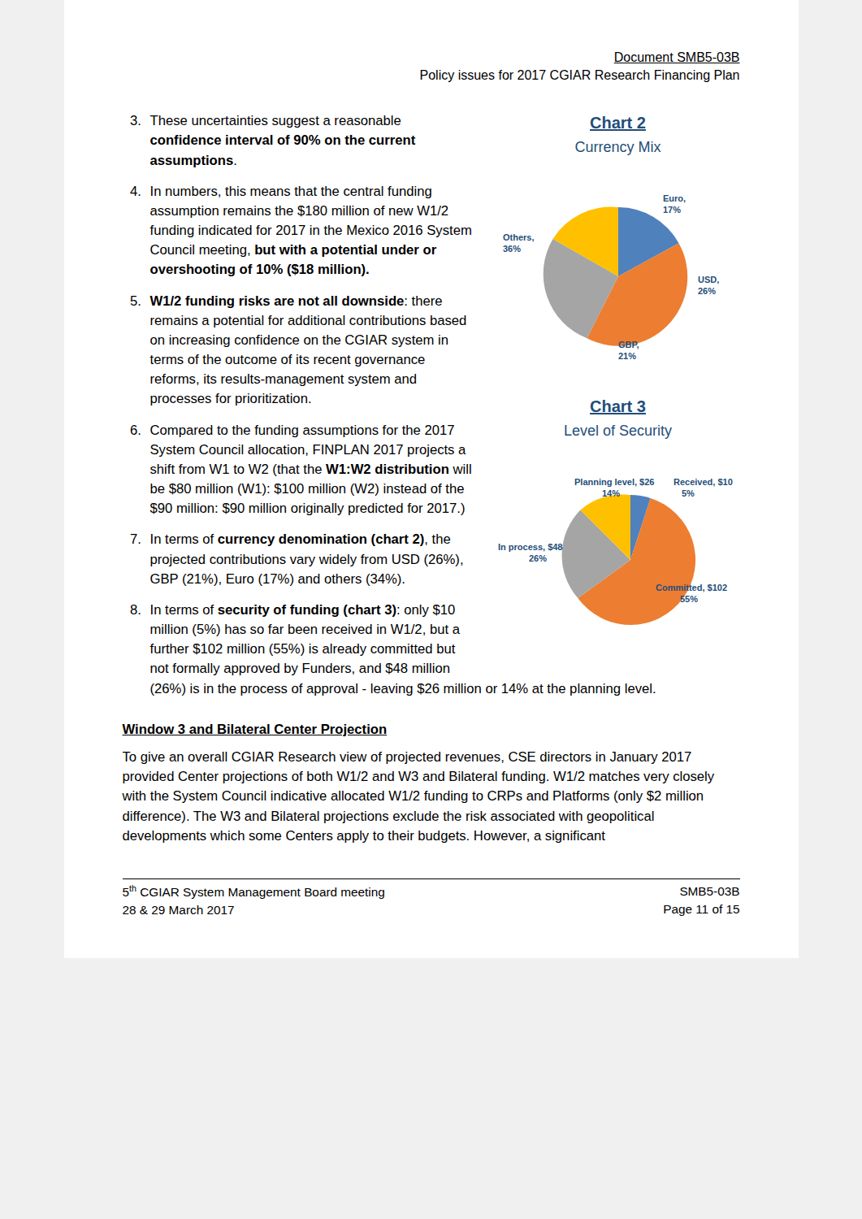Document SMB5-03B
Policy issues for 2017 CGIAR Research Financing Plan
Chart 2
Currency Mix
Euro, 17% USD, 26% GBP, 21% Others, 36%
Chart 3
Level of Security
Received, $10 5% Planning level, $26 14% In process, $48 26% Committed, $102 55%
These uncertainties suggest a reasonable confidence interval of 90% on the current assumptions.
In numbers, this means that the central funding assumption remains the $180 million of new W1/2 funding indicated for 2017 in the Mexico 2016 System Council meeting, but with a potential under or overshooting of 10% ($18 million).
W1/2 funding risks are not all downside: there remains a potential for additional contributions based on increasing confidence on the CGIAR system in terms of the outcome of its recent governance reforms, its results-management system and processes for prioritization.
Compared to the funding assumptions for the 2017 System Council allocation, FINPLAN 2017 projects a shift from W1 to W2 (that the W1:W2 distribution will be $80 million (W1): $100 million (W2) instead of the $90 million: $90 million originally predicted for 2017.)
In terms of currency denomination (chart 2), the projected contributions vary widely from USD (26%), GBP (21%), Euro (17%) and others (34%).
In terms of security of funding (chart 3): only $10 million (5%) has so far been received in W1/2, but a further $102 million (55%) is already committed but not formally approved by Funders, and $48 million (26%) is in the process of approval - leaving $26 million or 14% at the planning level.
Window 3 and Bilateral Center Projection
To give an overall CGIAR Research view of projected revenues, CSE directors in January 2017 provided Center projections of both W1/2 and W3 and Bilateral funding. W1/2 matches very closely with the System Council indicative allocated W1/2 funding to CRPs and Platforms (only $2 million difference). The W3 and Bilateral projections exclude the risk associated with geopolitical developments which some Centers apply to their budgets. However, a significant
5th CGIAR System Management Board meeting
28 & 29 March 2017
SMB5-03B
Page 11 of 15